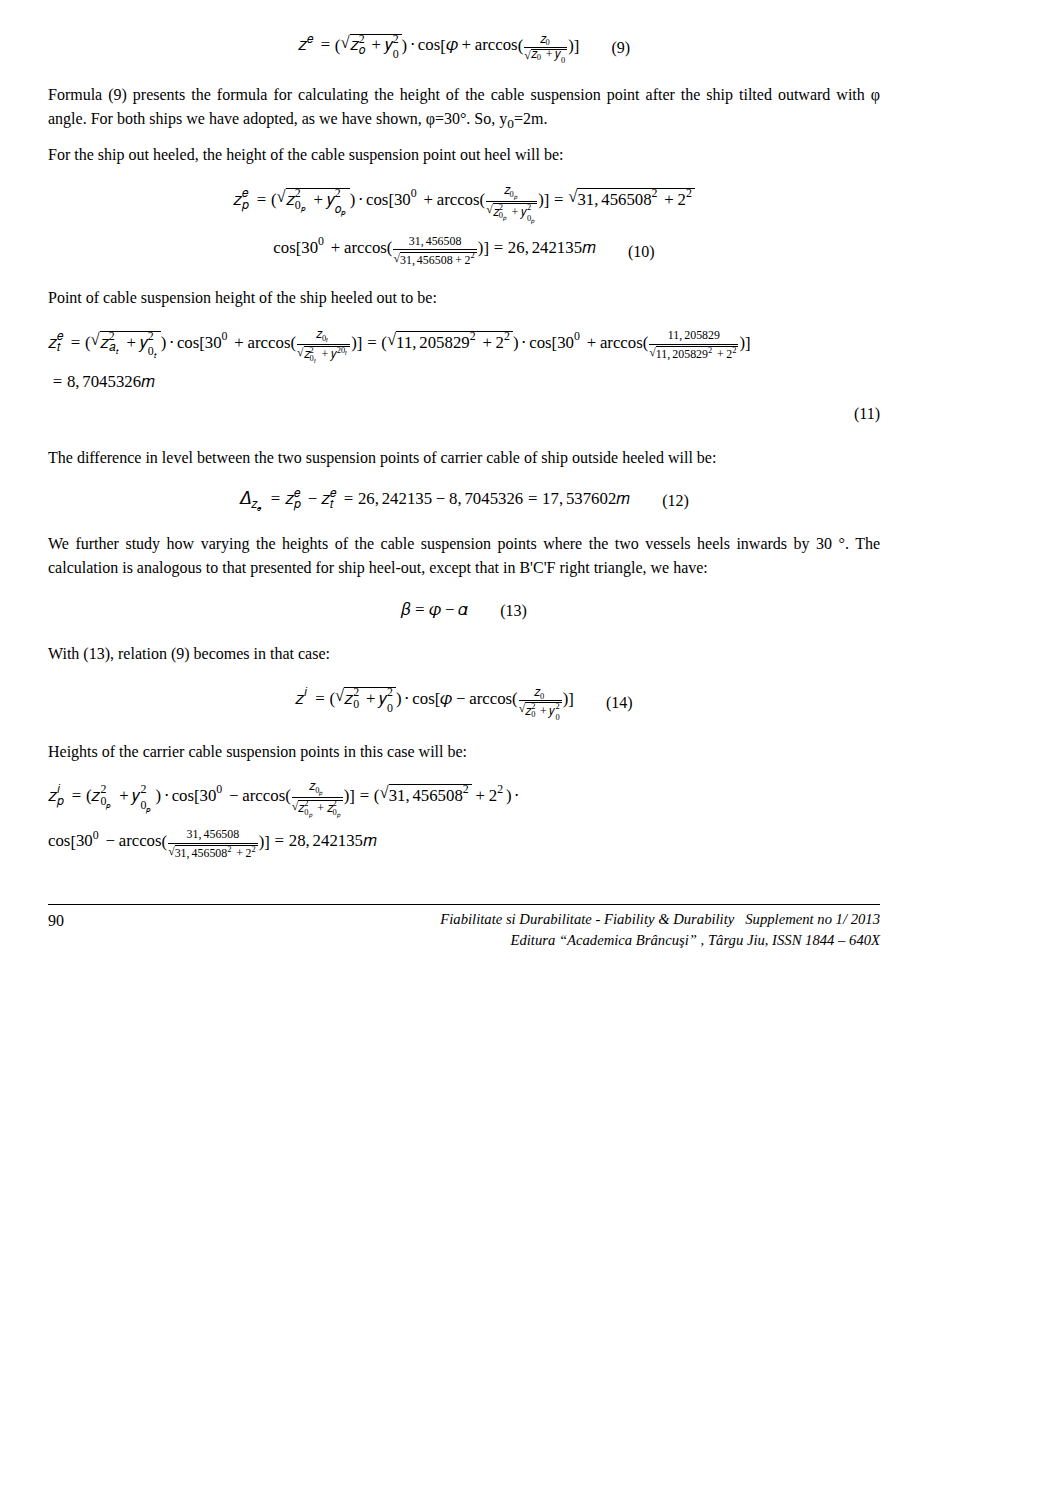ze = ( zo2 + y02 ) ⋅ cos [ φ + arccos ( z0 z0 + y0 ) ] (9)
Formula (9) presents the formula for calculating the height of the cable suspension point after the ship tilted outward with φ angle. For both ships we have adopted, as we have shown, φ=30°. So, y0=2m.
For the ship out heeled, the height of the cable suspension point out heel will be:
zpe = ( z0p2 + yop2 ) ⋅ cos [ 300 + arccos ( z0p z0p2 + y0p2 ) ] = 31,4565082 + 22
cos [ 300 + arccos ( 31,456508 31,456508 + 22 ) ] = 26,242135m (10)
Point of cable suspension height of the ship heeled out to be:
zte = ( zat2 + y0t2 ) ⋅ cos [ 300 + arccos ( z0t z0t2 + y20t ) ] = ( 11,2058292 + 22 ) ⋅ cos [ 300 + arccos ( 11,205829 11,2058292 + 22 ) ]
= 8,7045326m
(11)
The difference in level between the two suspension points of carrier cable of ship outside heeled will be:
Δze = zpe − zte = 26,242135 − 8,7045326 = 17,537602m (12)
We further study how varying the heights of the cable suspension points where the two vessels heels inwards by 30 °. The calculation is analogous to that presented for ship heel-out, except that in B'C'F right triangle, we have:
β = φ − α (13)
With (13), relation (9) becomes in that case:
zi = ( z02 + y02 ) ⋅ cos [ φ − arccos ( z0 z02 + y02 ) ] (14)
Heights of the carrier cable suspension points in this case will be:
zpi = ( z0p2 + y0p2 ) ⋅ cos [ 300 − arccos ( z0p z0p2 + z0p2 ) ] = ( 31,4565082 + 22 ) ⋅
cos [ 300 − arccos ( 31,456508 31,4565082 + 22 ) ] = 28,242135m
| 90 | Fiabilitate si Durabilitate - Fiability & Durability Supplement no 1/ 2013 Editura “Academica Brâncuşi” , Târgu Jiu, ISSN 1844 – 640X |